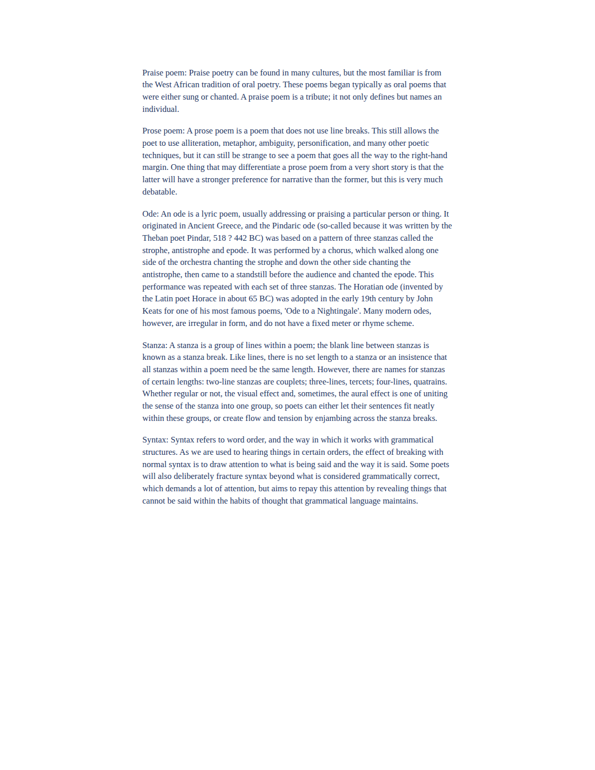Praise poem: Praise poetry can be found in many cultures, but the most familiar is from the West African tradition of oral poetry. These poems began typically as oral poems that were either sung or chanted. A praise poem is a tribute; it not only defines but names an individual.
Prose poem: A prose poem is a poem that does not use line breaks. This still allows the poet to use alliteration, metaphor, ambiguity, personification, and many other poetic techniques, but it can still be strange to see a poem that goes all the way to the right-hand margin. One thing that may differentiate a prose poem from a very short story is that the latter will have a stronger preference for narrative than the former, but this is very much debatable.
Ode: An ode is a lyric poem, usually addressing or praising a particular person or thing. It originated in Ancient Greece, and the Pindaric ode (so-called because it was written by the Theban poet Pindar, 518 ? 442 BC) was based on a pattern of three stanzas called the strophe, antistrophe and epode. It was performed by a chorus, which walked along one side of the orchestra chanting the strophe and down the other side chanting the antistrophe, then came to a standstill before the audience and chanted the epode. This performance was repeated with each set of three stanzas. The Horatian ode (invented by the Latin poet Horace in about 65 BC) was adopted in the early 19th century by John Keats for one of his most famous poems, 'Ode to a Nightingale'. Many modern odes, however, are irregular in form, and do not have a fixed meter or rhyme scheme.
Stanza: A stanza is a group of lines within a poem; the blank line between stanzas is known as a stanza break. Like lines, there is no set length to a stanza or an insistence that all stanzas within a poem need be the same length. However, there are names for stanzas of certain lengths: two-line stanzas are couplets; three-lines, tercets; four-lines, quatrains. Whether regular or not, the visual effect and, sometimes, the aural effect is one of uniting the sense of the stanza into one group, so poets can either let their sentences fit neatly within these groups, or create flow and tension by enjambing across the stanza breaks.
Syntax: Syntax refers to word order, and the way in which it works with grammatical structures. As we are used to hearing things in certain orders, the effect of breaking with normal syntax is to draw attention to what is being said and the way it is said. Some poets will also deliberately fracture syntax beyond what is considered grammatically correct, which demands a lot of attention, but aims to repay this attention by revealing things that cannot be said within the habits of thought that grammatical language maintains.